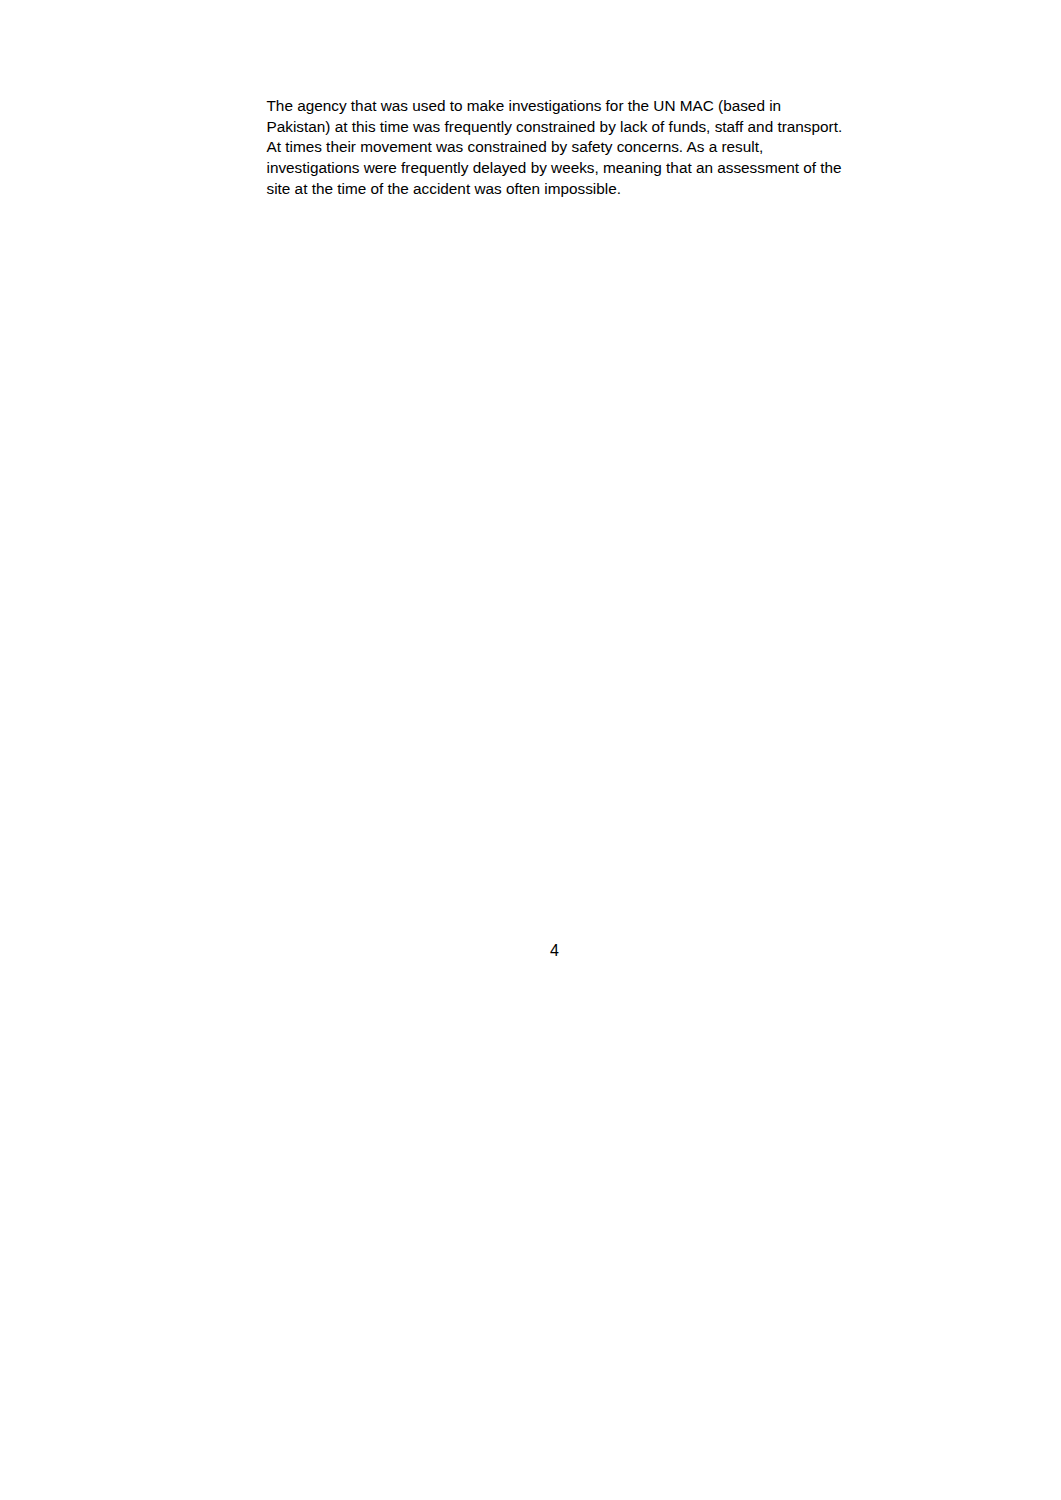The agency that was used to make investigations for the UN MAC (based in Pakistan) at this time was frequently constrained by lack of funds, staff and transport. At times their movement was constrained by safety concerns. As a result, investigations were frequently delayed by weeks, meaning that an assessment of the site at the time of the accident was often impossible.
4